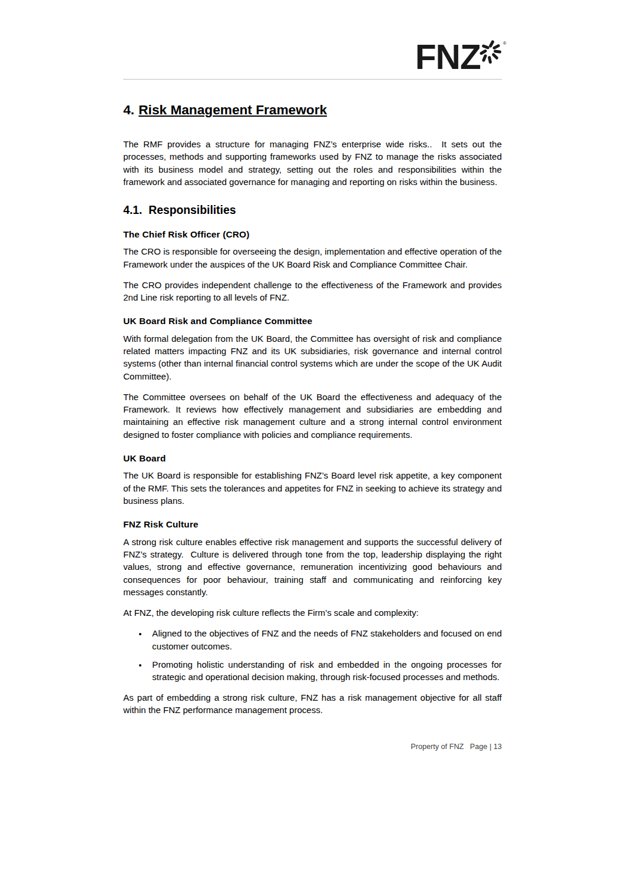FNZ ®
4. Risk Management Framework
The RMF provides a structure for managing FNZ’s enterprise wide risks.. It sets out the processes, methods and supporting frameworks used by FNZ to manage the risks associated with its business model and strategy, setting out the roles and responsibilities within the framework and associated governance for managing and reporting on risks within the business.
4.1. Responsibilities
The Chief Risk Officer (CRO)
The CRO is responsible for overseeing the design, implementation and effective operation of the Framework under the auspices of the UK Board Risk and Compliance Committee Chair.
The CRO provides independent challenge to the effectiveness of the Framework and provides 2nd Line risk reporting to all levels of FNZ.
UK Board Risk and Compliance Committee
With formal delegation from the UK Board, the Committee has oversight of risk and compliance related matters impacting FNZ and its UK subsidiaries, risk governance and internal control systems (other than internal financial control systems which are under the scope of the UK Audit Committee).
The Committee oversees on behalf of the UK Board the effectiveness and adequacy of the Framework. It reviews how effectively management and subsidiaries are embedding and maintaining an effective risk management culture and a strong internal control environment designed to foster compliance with policies and compliance requirements.
UK Board
The UK Board is responsible for establishing FNZ’s Board level risk appetite, a key component of the RMF. This sets the tolerances and appetites for FNZ in seeking to achieve its strategy and business plans.
FNZ Risk Culture
A strong risk culture enables effective risk management and supports the successful delivery of FNZ’s strategy. Culture is delivered through tone from the top, leadership displaying the right values, strong and effective governance, remuneration incentivizing good behaviours and consequences for poor behaviour, training staff and communicating and reinforcing key messages constantly.
At FNZ, the developing risk culture reflects the Firm’s scale and complexity:
Aligned to the objectives of FNZ and the needs of FNZ stakeholders and focused on end customer outcomes.
Promoting holistic understanding of risk and embedded in the ongoing processes for strategic and operational decision making, through risk-focused processes and methods.
As part of embedding a strong risk culture, FNZ has a risk management objective for all staff within the FNZ performance management process.
Property of FNZ Page | 13